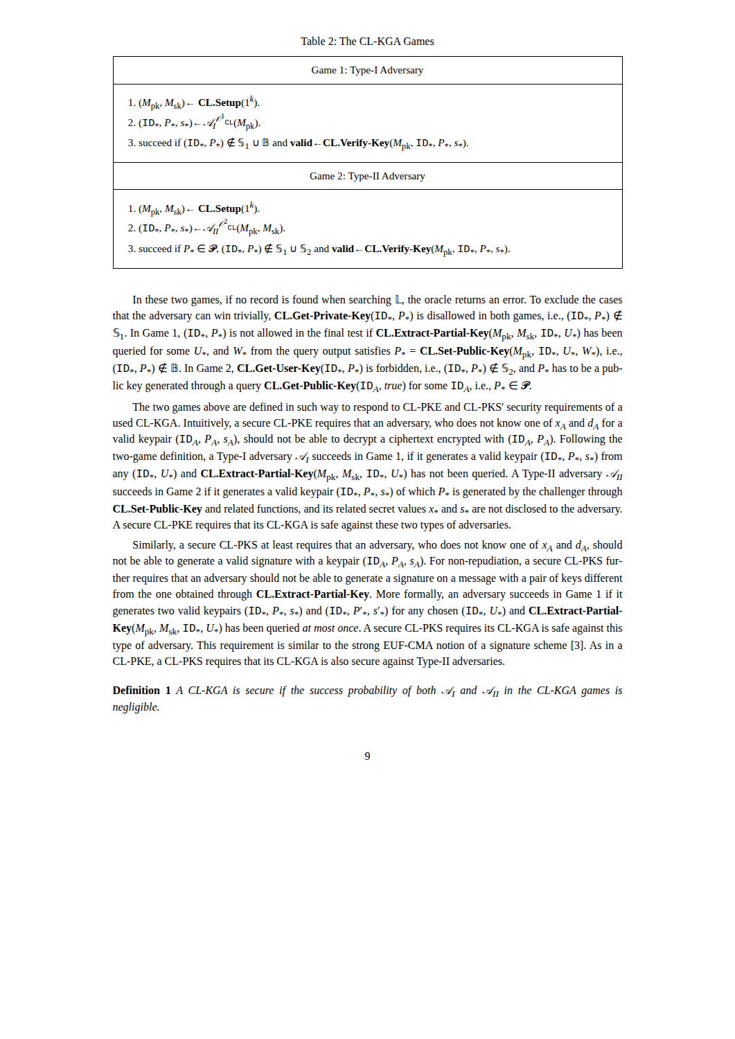Table 2: The CL-KGA Games
| Game 1: Type-I Adversary |
| ( M pk , M sk )← CL.Setup (1 k ). ( ID * , P * , s * )← 𝒜 I 𝒪 1 CL ( M pk ). succeed if ( ID * , P * ) ∉ 𝕊 1 ∪ 𝔹 and valid ← CL.Verify-Key ( M pk , ID * , P * , s * ). |
| Game 2: Type-II Adversary |
| ( M pk , M sk )← CL.Setup (1 k ). ( ID * , P * , s * )← 𝒜 II 𝒪 2 CL ( M pk , M sk ). succeed if P * ∈ 𝓟 , ( ID * , P * ) ∉ 𝕊 1 ∪ 𝕊 2 and valid ← CL.Verify-Key ( M pk , ID * , P * , s * ). |
In these two games, if no record is found when searching 𝕃, the oracle returns an error. To exclude the cases that the adversary can win trivially, CL.Get-Private-Key(ID*, P*) is disallowed in both games, i.e., (ID*, P*) ∉ 𝕊1. In Game 1, (ID*, P*) is not allowed in the final test if CL.Extract-Partial-Key(Mpk, Msk, ID*, U*) has been queried for some U*, and W* from the query output satisfies P* = CL.Set-Public-Key(Mpk, ID*, U*, W*), i.e., (ID*, P*) ∉ 𝔹. In Game 2, CL.Get-User-Key(ID*, P*) is forbidden, i.e., (ID*, P*) ∉ 𝕊2, and P* has to be a public key generated through a query CL.Get-Public-Key(IDA, true) for some IDA, i.e., P* ∈ 𝓟.
The two games above are defined in such way to respond to CL-PKE and CL-PKS' security requirements of a used CL-KGA. Intuitively, a secure CL-PKE requires that an adversary, who does not know one of xA and dA for a valid keypair (IDA, PA, sA), should not be able to decrypt a ciphertext encrypted with (IDA, PA). Following the two-game definition, a Type-I adversary 𝒜I succeeds in Game 1, if it generates a valid keypair (ID*, P*, s*) from any (ID*, U*) and CL.Extract-Partial-Key(Mpk, Msk, ID*, U*) has not been queried. A Type-II adversary 𝒜II succeeds in Game 2 if it generates a valid keypair (ID*, P*, s*) of which P* is generated by the challenger through CL.Set-Public-Key and related functions, and its related secret values x* and s* are not disclosed to the adversary. A secure CL-PKE requires that its CL-KGA is safe against these two types of adversaries.
Similarly, a secure CL-PKS at least requires that an adversary, who does not know one of xA and dA, should not be able to generate a valid signature with a keypair (IDA, PA, sA). For non-repudiation, a secure CL-PKS further requires that an adversary should not be able to generate a signature on a message with a pair of keys different from the one obtained through CL.Extract-Partial-Key. More formally, an adversary succeeds in Game 1 if it generates two valid keypairs (ID*, P*, s*) and (ID*, P′*, s′*) for any chosen (ID*, U*) and CL.Extract-Partial-Key(Mpk, Msk, ID*, U*) has been queried at most once. A secure CL-PKS requires its CL-KGA is safe against this type of adversary. This requirement is similar to the strong EUF-CMA notion of a signature scheme [3]. As in a CL-PKE, a CL-PKS requires that its CL-KGA is also secure against Type-II adversaries.
Definition 1 A CL-KGA is secure if the success probability of both 𝒜I and 𝒜II in the CL-KGA games is negligible.
9